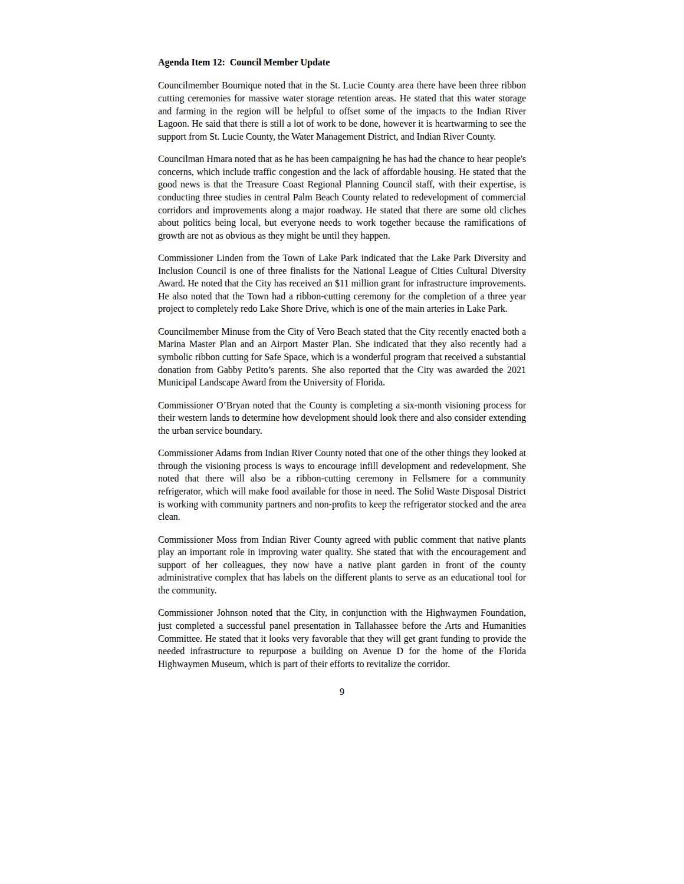Agenda Item 12: Council Member Update
Councilmember Bournique noted that in the St. Lucie County area there have been three ribbon cutting ceremonies for massive water storage retention areas. He stated that this water storage and farming in the region will be helpful to offset some of the impacts to the Indian River Lagoon. He said that there is still a lot of work to be done, however it is heartwarming to see the support from St. Lucie County, the Water Management District, and Indian River County.
Councilman Hmara noted that as he has been campaigning he has had the chance to hear people's concerns, which include traffic congestion and the lack of affordable housing. He stated that the good news is that the Treasure Coast Regional Planning Council staff, with their expertise, is conducting three studies in central Palm Beach County related to redevelopment of commercial corridors and improvements along a major roadway. He stated that there are some old cliches about politics being local, but everyone needs to work together because the ramifications of growth are not as obvious as they might be until they happen.
Commissioner Linden from the Town of Lake Park indicated that the Lake Park Diversity and Inclusion Council is one of three finalists for the National League of Cities Cultural Diversity Award. He noted that the City has received an $11 million grant for infrastructure improvements. He also noted that the Town had a ribbon-cutting ceremony for the completion of a three year project to completely redo Lake Shore Drive, which is one of the main arteries in Lake Park.
Councilmember Minuse from the City of Vero Beach stated that the City recently enacted both a Marina Master Plan and an Airport Master Plan. She indicated that they also recently had a symbolic ribbon cutting for Safe Space, which is a wonderful program that received a substantial donation from Gabby Petito’s parents. She also reported that the City was awarded the 2021 Municipal Landscape Award from the University of Florida.
Commissioner O’Bryan noted that the County is completing a six-month visioning process for their western lands to determine how development should look there and also consider extending the urban service boundary.
Commissioner Adams from Indian River County noted that one of the other things they looked at through the visioning process is ways to encourage infill development and redevelopment. She noted that there will also be a ribbon-cutting ceremony in Fellsmere for a community refrigerator, which will make food available for those in need. The Solid Waste Disposal District is working with community partners and non-profits to keep the refrigerator stocked and the area clean.
Commissioner Moss from Indian River County agreed with public comment that native plants play an important role in improving water quality. She stated that with the encouragement and support of her colleagues, they now have a native plant garden in front of the county administrative complex that has labels on the different plants to serve as an educational tool for the community.
Commissioner Johnson noted that the City, in conjunction with the Highwaymen Foundation, just completed a successful panel presentation in Tallahassee before the Arts and Humanities Committee. He stated that it looks very favorable that they will get grant funding to provide the needed infrastructure to repurpose a building on Avenue D for the home of the Florida Highwaymen Museum, which is part of their efforts to revitalize the corridor.
9